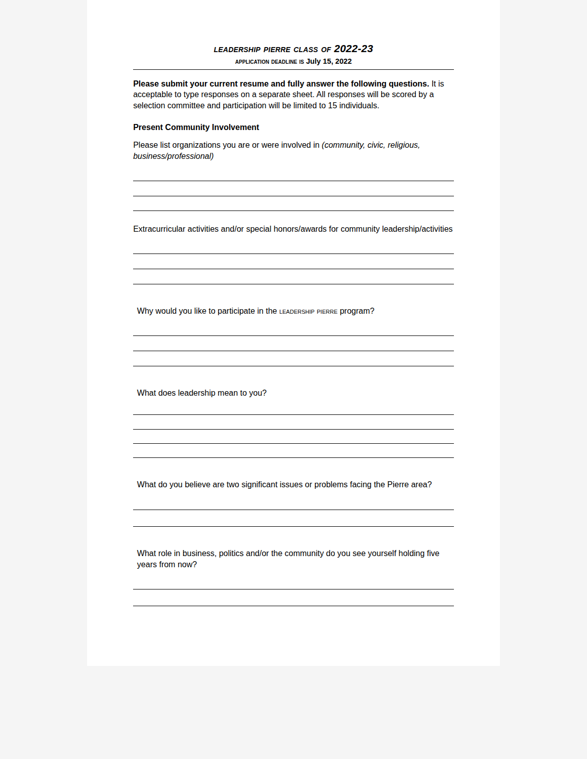Leadership Pierre Class of 2022-23
Application Deadline is July 15, 2022
Please submit your current resume and fully answer the following questions. It is acceptable to type responses on a separate sheet. All responses will be scored by a selection committee and participation will be limited to 15 individuals.
Present Community Involvement
Please list organizations you are or were involved in (community, civic, religious, business/professional)
Extracurricular activities and/or special honors/awards for community leadership/activities
Why would you like to participate in the Leadership Pierre program?
What does leadership mean to you?
What do you believe are two significant issues or problems facing the Pierre area?
What role in business, politics and/or the community do you see yourself holding five years from now?